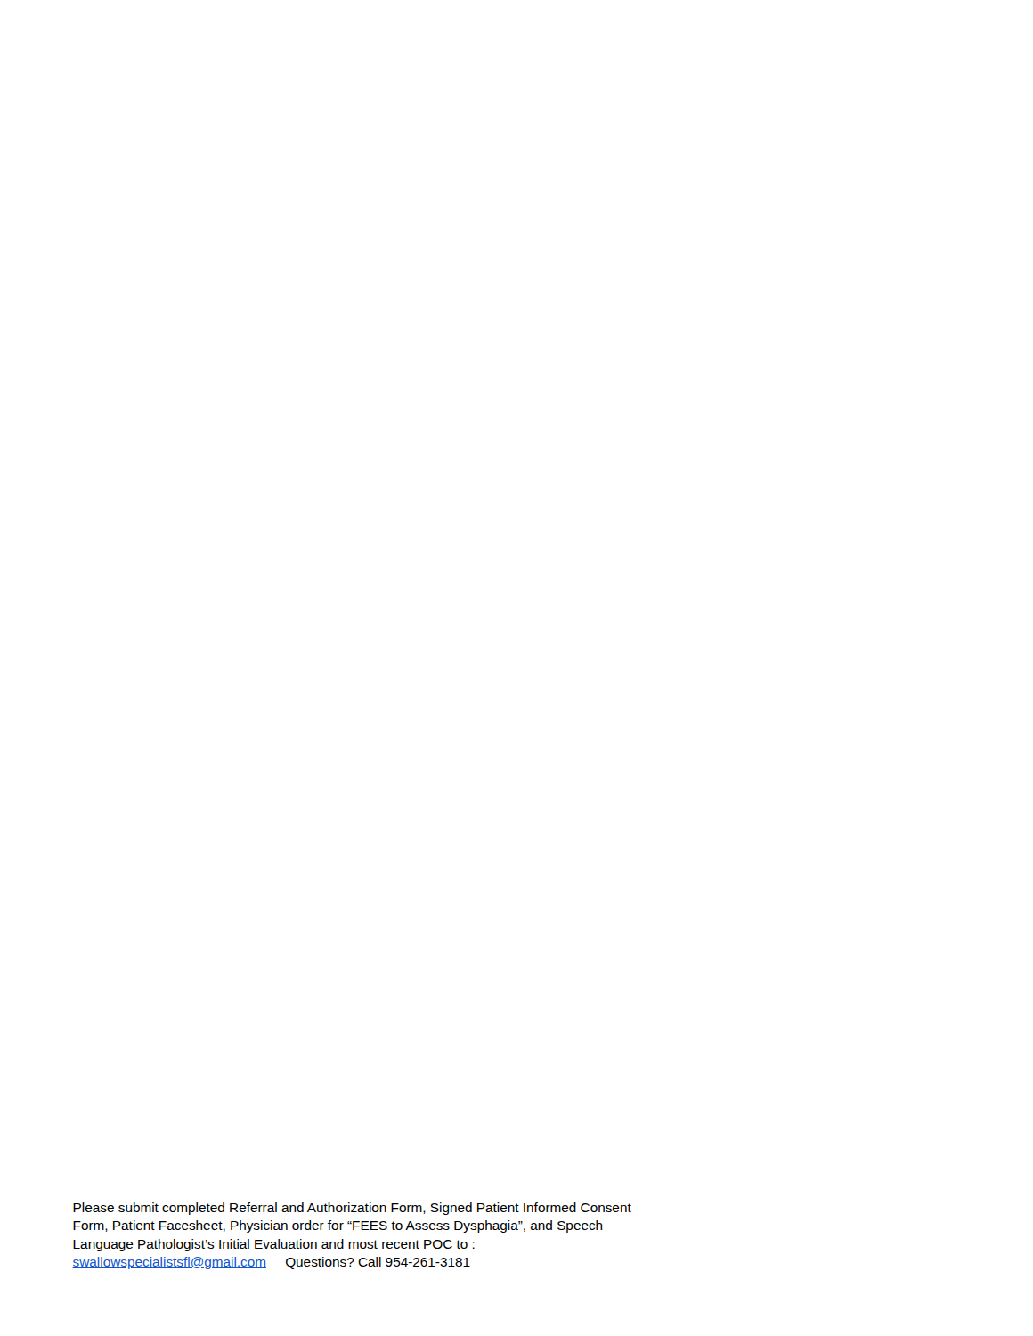Please submit completed Referral and Authorization Form, Signed Patient Informed Consent Form, Patient Facesheet, Physician order for “FEES to Assess Dysphagia”, and Speech Language Pathologist’s Initial Evaluation and most recent POC to : swallowspecialistsfl@gmail.com Questions? Call 954-261-3181